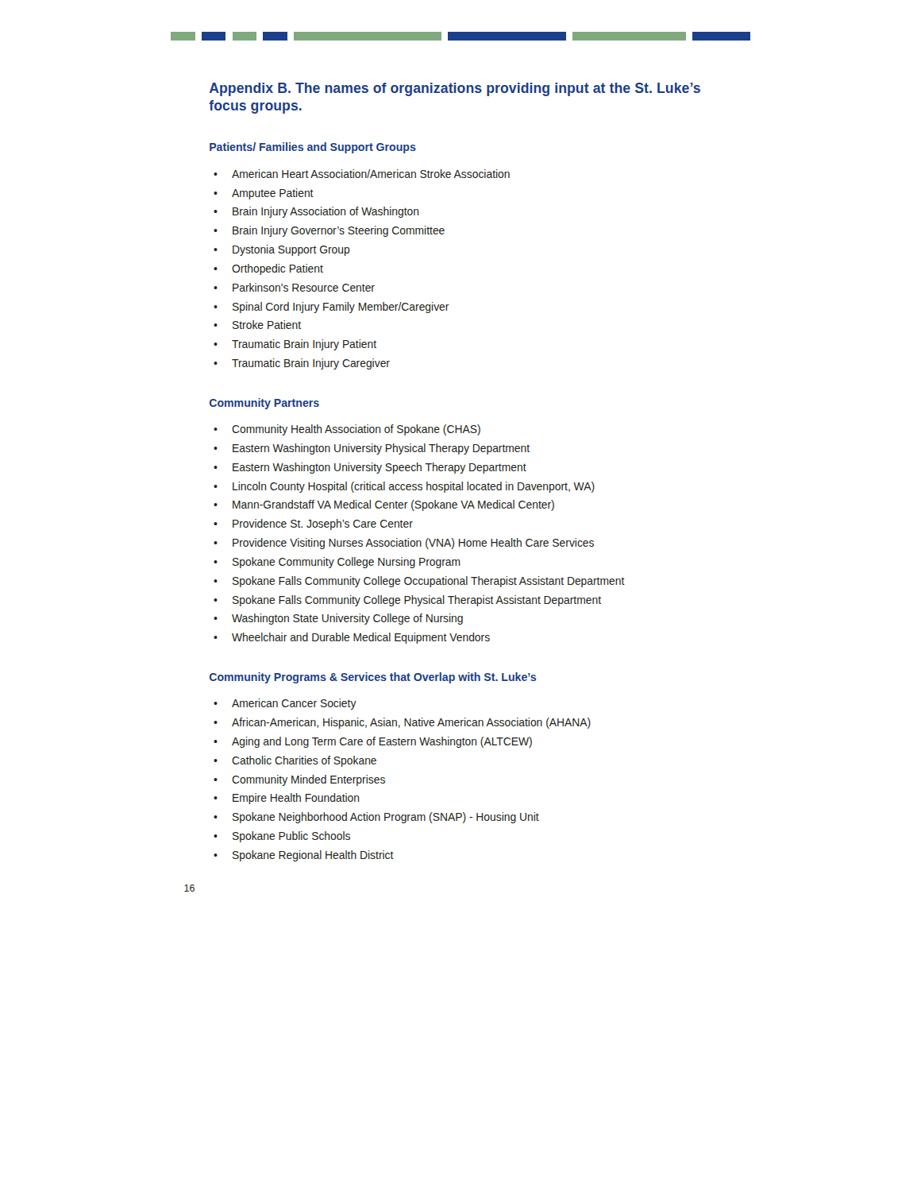Appendix B. The names of organizations providing input at the St. Luke’s focus groups.
Patients/ Families and Support Groups
American Heart Association/American Stroke Association
Amputee Patient
Brain Injury Association of Washington
Brain Injury Governor’s Steering Committee
Dystonia Support Group
Orthopedic Patient
Parkinson’s Resource Center
Spinal Cord Injury Family Member/Caregiver
Stroke Patient
Traumatic Brain Injury Patient
Traumatic Brain Injury Caregiver
Community Partners
Community Health Association of Spokane (CHAS)
Eastern Washington University Physical Therapy Department
Eastern Washington University Speech Therapy Department
Lincoln County Hospital (critical access hospital located in Davenport, WA)
Mann-Grandstaff VA Medical Center (Spokane VA Medical Center)
Providence St. Joseph’s Care Center
Providence Visiting Nurses Association (VNA) Home Health Care Services
Spokane Community College Nursing Program
Spokane Falls Community College Occupational Therapist Assistant Department
Spokane Falls Community College Physical Therapist Assistant Department
Washington State University College of Nursing
Wheelchair and Durable Medical Equipment Vendors
Community Programs & Services that Overlap with St. Luke’s
American Cancer Society
African-American, Hispanic, Asian, Native American Association (AHANA)
Aging and Long Term Care of Eastern Washington (ALTCEW)
Catholic Charities of Spokane
Community Minded Enterprises
Empire Health Foundation
Spokane Neighborhood Action Program (SNAP) - Housing Unit
Spokane Public Schools
Spokane Regional Health District
16